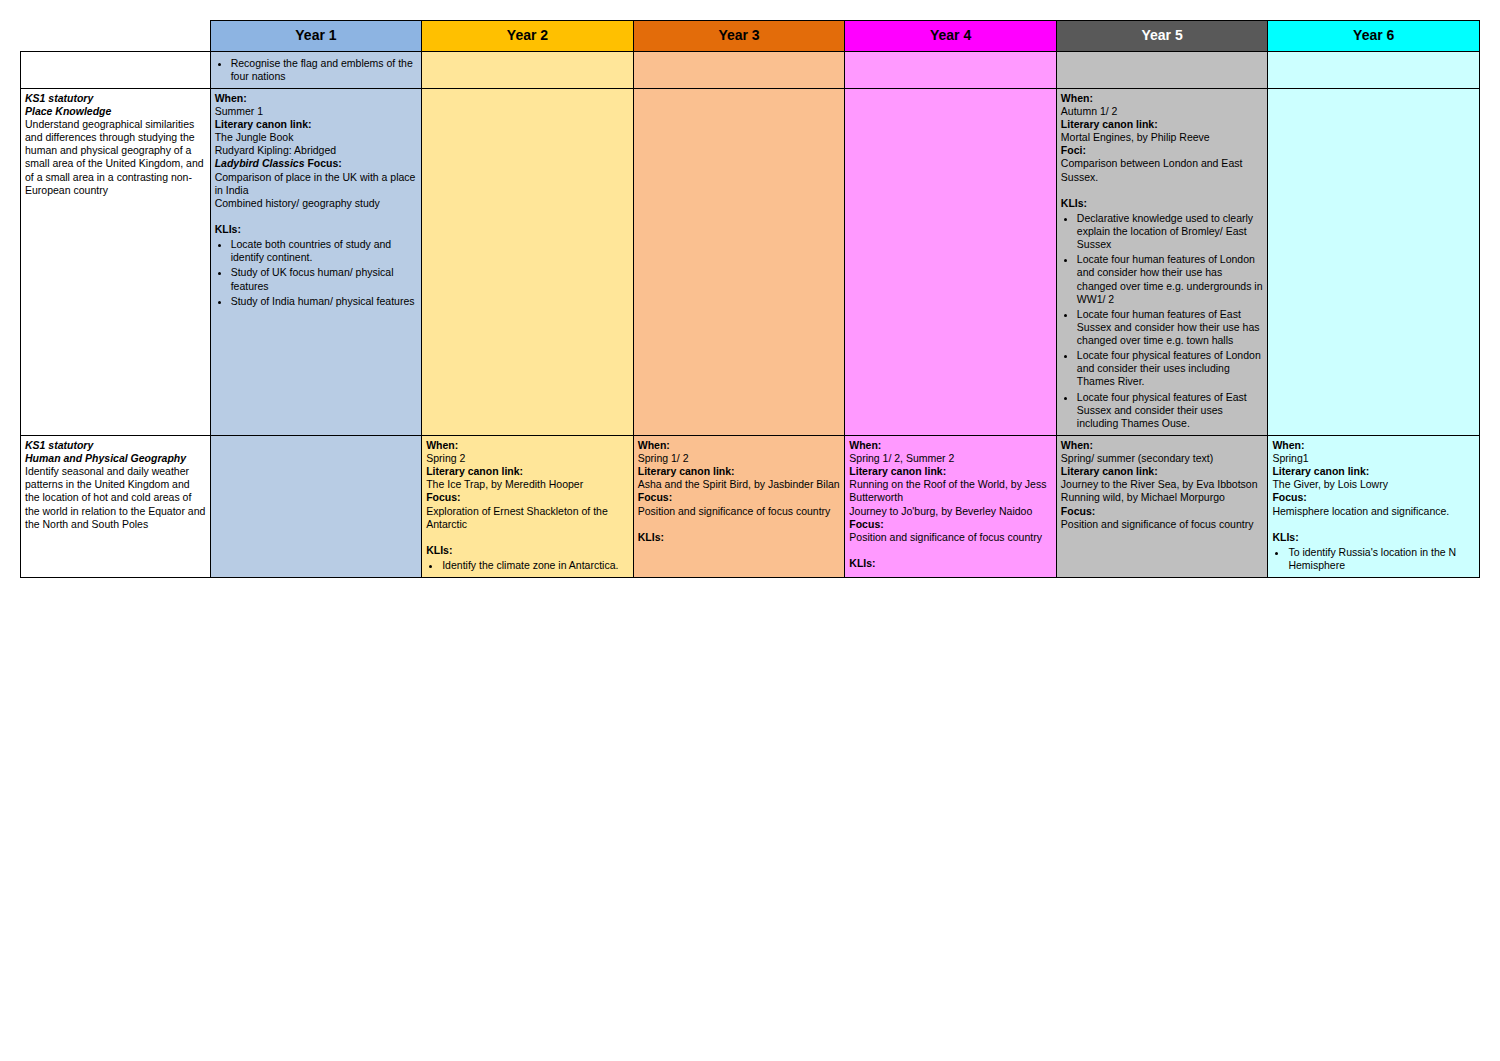| | Year 1 | Year 2 | Year 3 | Year 4 | Year 5 | Year 6 |
| --- | --- | --- | --- | --- | --- | --- |
| | Recognise the flag and emblems of the four nations | | | | | |
| KS1 statutory Place Knowledge Understand geographical similarities and differences through studying the human and physical geography of a small area of the United Kingdom, and of a small area in a contrasting non-European country | When: Summer 1 Literary canon link: The Jungle Book Rudyard Kipling: Abridged Ladybird Classics Focus: Comparison of place in the UK with a place in India Combined history/ geography study KLIs: Locate both countries of study and identify continent. Study of UK focus human/ physical features Study of India human/ physical features | | | | When: Autumn 1/ 2 Literary canon link: Mortal Engines, by Philip Reeve Foci: Comparison between London and East Sussex. KLIs: Declarative knowledge used to clearly explain the location of Bromley/ East Sussex Locate four human features of London and consider how their use has changed over time e.g. undergrounds in WW1/ 2 Locate four human features of East Sussex and consider how their use has changed over time e.g. town halls Locate four physical features of London and consider their uses including Thames River. Locate four physical features of East Sussex and consider their uses including Thames Ouse. | |
| KS1 statutory Human and Physical Geography Identify seasonal and daily weather patterns in the United Kingdom and the location of hot and cold areas of the world in relation to the Equator and the North and South Poles | | When: Spring 2 Literary canon link: The Ice Trap, by Meredith Hooper Focus: Exploration of Ernest Shackleton of the Antarctic KLIs: Identify the climate zone in Antarctica. | When: Spring 1/ 2 Literary canon link: Asha and the Spirit Bird, by Jasbinder Bilan Focus: Position and significance of focus country KLIs: | When: Spring 1/ 2, Summer 2 Literary canon link: Running on the Roof of the World, by Jess Butterworth Journey to Jo'burg, by Beverley Naidoo Focus: Position and significance of focus country KLIs: | When: Spring/ summer (secondary text) Literary canon link: Journey to the River Sea, by Eva Ibbotson Running wild, by Michael Morpurgo Focus: Position and significance of focus country | When: Spring1 Literary canon link: The Giver, by Lois Lowry Focus: Hemisphere location and significance. KLIs: To identify Russia's location in the N Hemisphere |